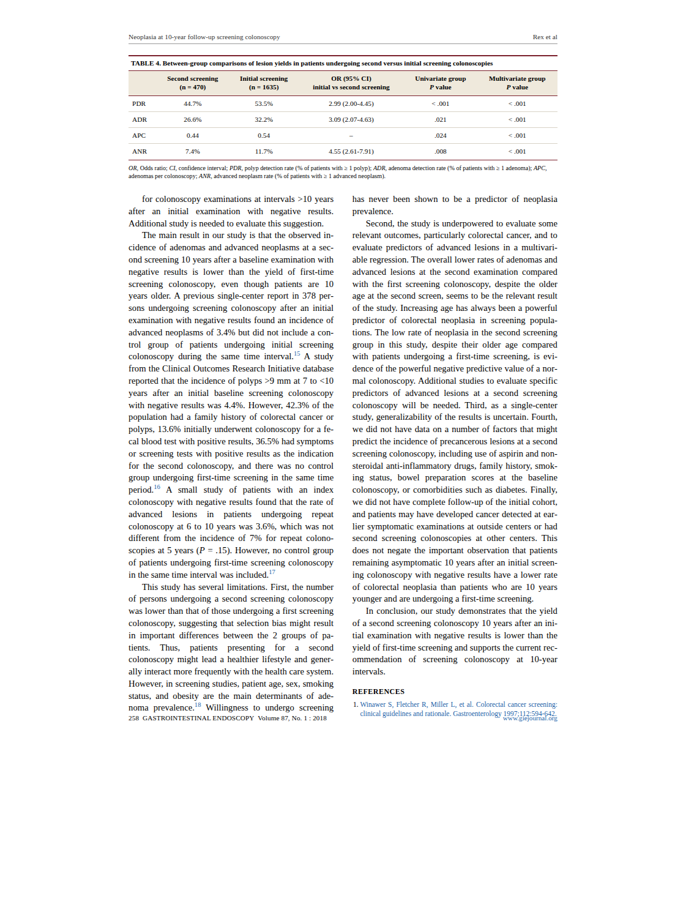Neoplasia at 10-year follow-up screening colonoscopy
Rex et al
TABLE 4. Between-group comparisons of lesion yields in patients undergoing second versus initial screening colonoscopies
| | Second screening (n = 470) | Initial screening (n = 1635) | OR (95% CI) initial vs second screening | Univariate group P value | Multivariate group P value |
| --- | --- | --- | --- | --- | --- |
| PDR | 44.7% | 53.5% | 2.99 (2.00-4.45) | < .001 | < .001 |
| ADR | 26.6% | 32.2% | 3.09 (2.07-4.63) | .021 | < .001 |
| APC | 0.44 | 0.54 | – | .024 | < .001 |
| ANR | 7.4% | 11.7% | 4.55 (2.61-7.91) | .008 | < .001 |
OR, Odds ratio; CI, confidence interval; PDR, polyp detection rate (% of patients with ≥ 1 polyp); ADR, adenoma detection rate (% of patients with ≥ 1 adenoma); APC, adenomas per colonoscopy; ANR, advanced neoplasm rate (% of patients with ≥ 1 advanced neoplasm).
for colonoscopy examinations at intervals >10 years after an initial examination with negative results. Additional study is needed to evaluate this suggestion.
The main result in our study is that the observed incidence of adenomas and advanced neoplasms at a second screening 10 years after a baseline examination with negative results is lower than the yield of first-time screening colonoscopy, even though patients are 10 years older. A previous single-center report in 378 persons undergoing screening colonoscopy after an initial examination with negative results found an incidence of advanced neoplasms of 3.4% but did not include a control group of patients undergoing initial screening colonoscopy during the same time interval.15 A study from the Clinical Outcomes Research Initiative database reported that the incidence of polyps >9 mm at 7 to <10 years after an initial baseline screening colonoscopy with negative results was 4.4%. However, 42.3% of the population had a family history of colorectal cancer or polyps, 13.6% initially underwent colonoscopy for a fecal blood test with positive results, 36.5% had symptoms or screening tests with positive results as the indication for the second colonoscopy, and there was no control group undergoing first-time screening in the same time period.16 A small study of patients with an index colonoscopy with negative results found that the rate of advanced lesions in patients undergoing repeat colonoscopy at 6 to 10 years was 3.6%, which was not different from the incidence of 7% for repeat colonoscopies at 5 years (P = .15). However, no control group of patients undergoing first-time screening colonoscopy in the same time interval was included.17
This study has several limitations. First, the number of persons undergoing a second screening colonoscopy was lower than that of those undergoing a first screening colonoscopy, suggesting that selection bias might result in important differences between the 2 groups of patients. Thus, patients presenting for a second colonoscopy might lead a healthier lifestyle and generally interact more frequently with the health care system. However, in screening studies, patient age, sex, smoking status, and obesity are the main determinants of adenoma prevalence.18 Willingness to undergo screening has never been shown to be a predictor of neoplasia prevalence.
Second, the study is underpowered to evaluate some relevant outcomes, particularly colorectal cancer, and to evaluate predictors of advanced lesions in a multivariable regression. The overall lower rates of adenomas and advanced lesions at the second examination compared with the first screening colonoscopy, despite the older age at the second screen, seems to be the relevant result of the study. Increasing age has always been a powerful predictor of colorectal neoplasia in screening populations. The low rate of neoplasia in the second screening group in this study, despite their older age compared with patients undergoing a first-time screening, is evidence of the powerful negative predictive value of a normal colonoscopy. Additional studies to evaluate specific predictors of advanced lesions at a second screening colonoscopy will be needed. Third, as a single-center study, generalizability of the results is uncertain. Fourth, we did not have data on a number of factors that might predict the incidence of precancerous lesions at a second screening colonoscopy, including use of aspirin and nonsteroidal anti-inflammatory drugs, family history, smoking status, bowel preparation scores at the baseline colonoscopy, or comorbidities such as diabetes. Finally, we did not have complete follow-up of the initial cohort, and patients may have developed cancer detected at earlier symptomatic examinations at outside centers or had second screening colonoscopies at other centers. This does not negate the important observation that patients remaining asymptomatic 10 years after an initial screening colonoscopy with negative results have a lower rate of colorectal neoplasia than patients who are 10 years younger and are undergoing a first-time screening.
In conclusion, our study demonstrates that the yield of a second screening colonoscopy 10 years after an initial examination with negative results is lower than the yield of first-time screening and supports the current recommendation of screening colonoscopy at 10-year intervals.
REFERENCES
Winawer S, Fletcher R, Miller L, et al. Colorectal cancer screening: clinical guidelines and rationale. Gastroenterology 1997;112:594-642.
258 GASTROINTESTINAL ENDOSCOPY Volume 87, No. 1 : 2018
www.giejournal.org